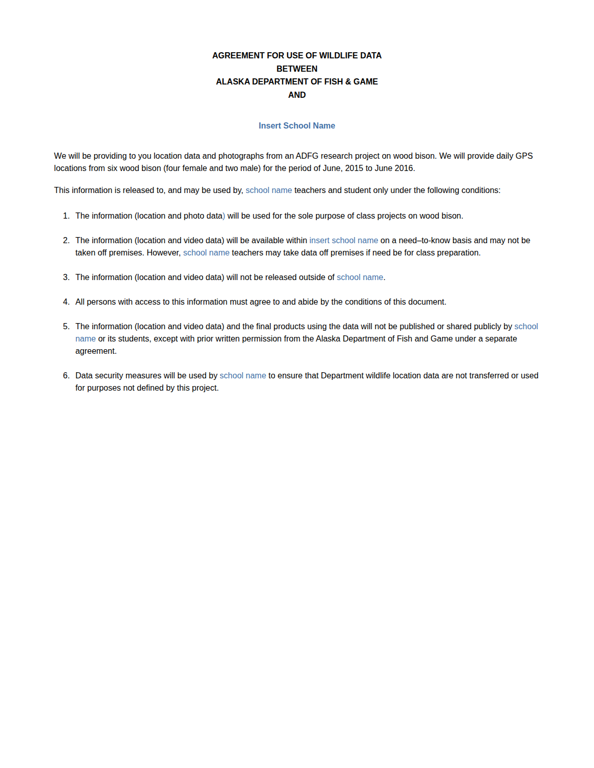AGREEMENT FOR USE OF WILDLIFE DATA
BETWEEN
ALASKA DEPARTMENT OF FISH & GAME
AND
Insert School Name
We will be providing to you location data and photographs from an ADFG research project on wood bison. We will provide daily GPS locations from six wood bison (four female and two male) for the period of June, 2015 to June 2016.
This information is released to, and may be used by, school name teachers and student only under the following conditions:
The information (location and photo data) will be used for the sole purpose of class projects on wood bison.
The information (location and video data) will be available within insert school name on a need–to-know basis and may not be taken off premises. However, school name teachers may take data off premises if need be for class preparation.
The information (location and video data) will not be released outside of school name.
All persons with access to this information must agree to and abide by the conditions of this document.
The information (location and video data) and the final products using the data will not be published or shared publicly by school name or its students, except with prior written permission from the Alaska Department of Fish and Game under a separate agreement.
Data security measures will be used by school name to ensure that Department wildlife location data are not transferred or used for purposes not defined by this project.